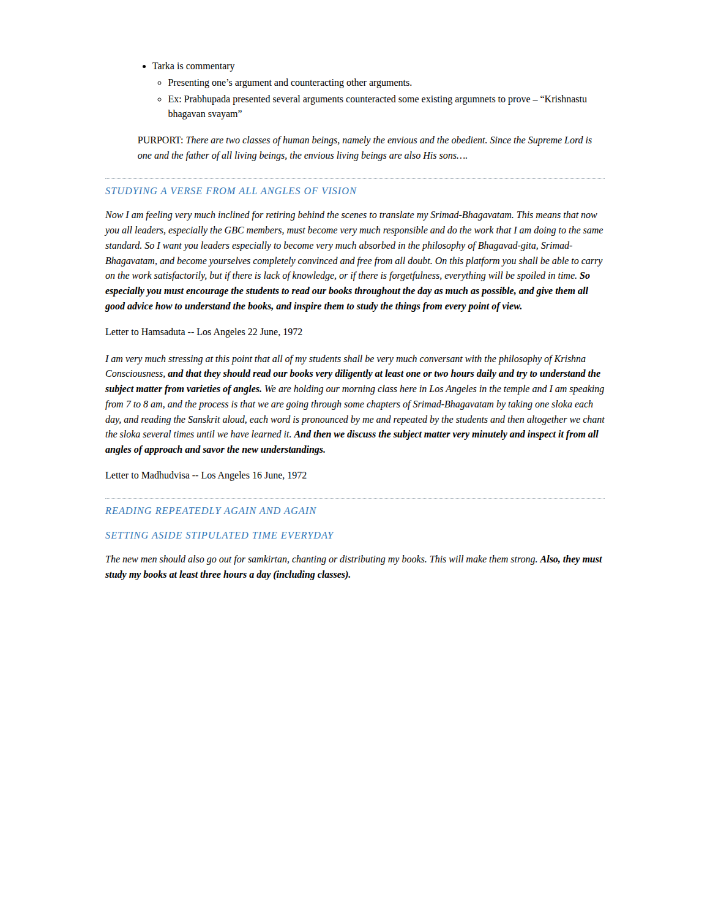Tarka is commentary
Presenting one’s argument and counteracting other arguments.
Ex: Prabhupada presented several arguments counteracted some existing argumnets to prove – “Krishnastu bhagavan svayam”
PURPORT: There are two classes of human beings, namely the envious and the obedient. Since the Supreme Lord is one and the father of all living beings, the envious living beings are also His sons….
STUDYING A VERSE FROM ALL ANGLES OF VISION
Now I am feeling very much inclined for retiring behind the scenes to translate my Srimad-Bhagavatam. This means that now you all leaders, especially the GBC members, must become very much responsible and do the work that I am doing to the same standard. So I want you leaders especially to become very much absorbed in the philosophy of Bhagavad-gita, Srimad-Bhagavatam, and become yourselves completely convinced and free from all doubt. On this platform you shall be able to carry on the work satisfactorily, but if there is lack of knowledge, or if there is forgetfulness, everything will be spoiled in time. So especially you must encourage the students to read our books throughout the day as much as possible, and give them all good advice how to understand the books, and inspire them to study the things from every point of view.
Letter to Hamsaduta -- Los Angeles 22 June, 1972
I am very much stressing at this point that all of my students shall be very much conversant with the philosophy of Krishna Consciousness, and that they should read our books very diligently at least one or two hours daily and try to understand the subject matter from varieties of angles. We are holding our morning class here in Los Angeles in the temple and I am speaking from 7 to 8 am, and the process is that we are going through some chapters of Srimad-Bhagavatam by taking one sloka each day, and reading the Sanskrit aloud, each word is pronounced by me and repeated by the students and then altogether we chant the sloka several times until we have learned it. And then we discuss the subject matter very minutely and inspect it from all angles of approach and savor the new understandings.
Letter to Madhudvisa -- Los Angeles 16 June, 1972
READING REPEATEDLY AGAIN AND AGAIN
SETTING ASIDE STIPULATED TIME EVERYDAY
The new men should also go out for samkirtan, chanting or distributing my books. This will make them strong. Also, they must study my books at least three hours a day (including classes).